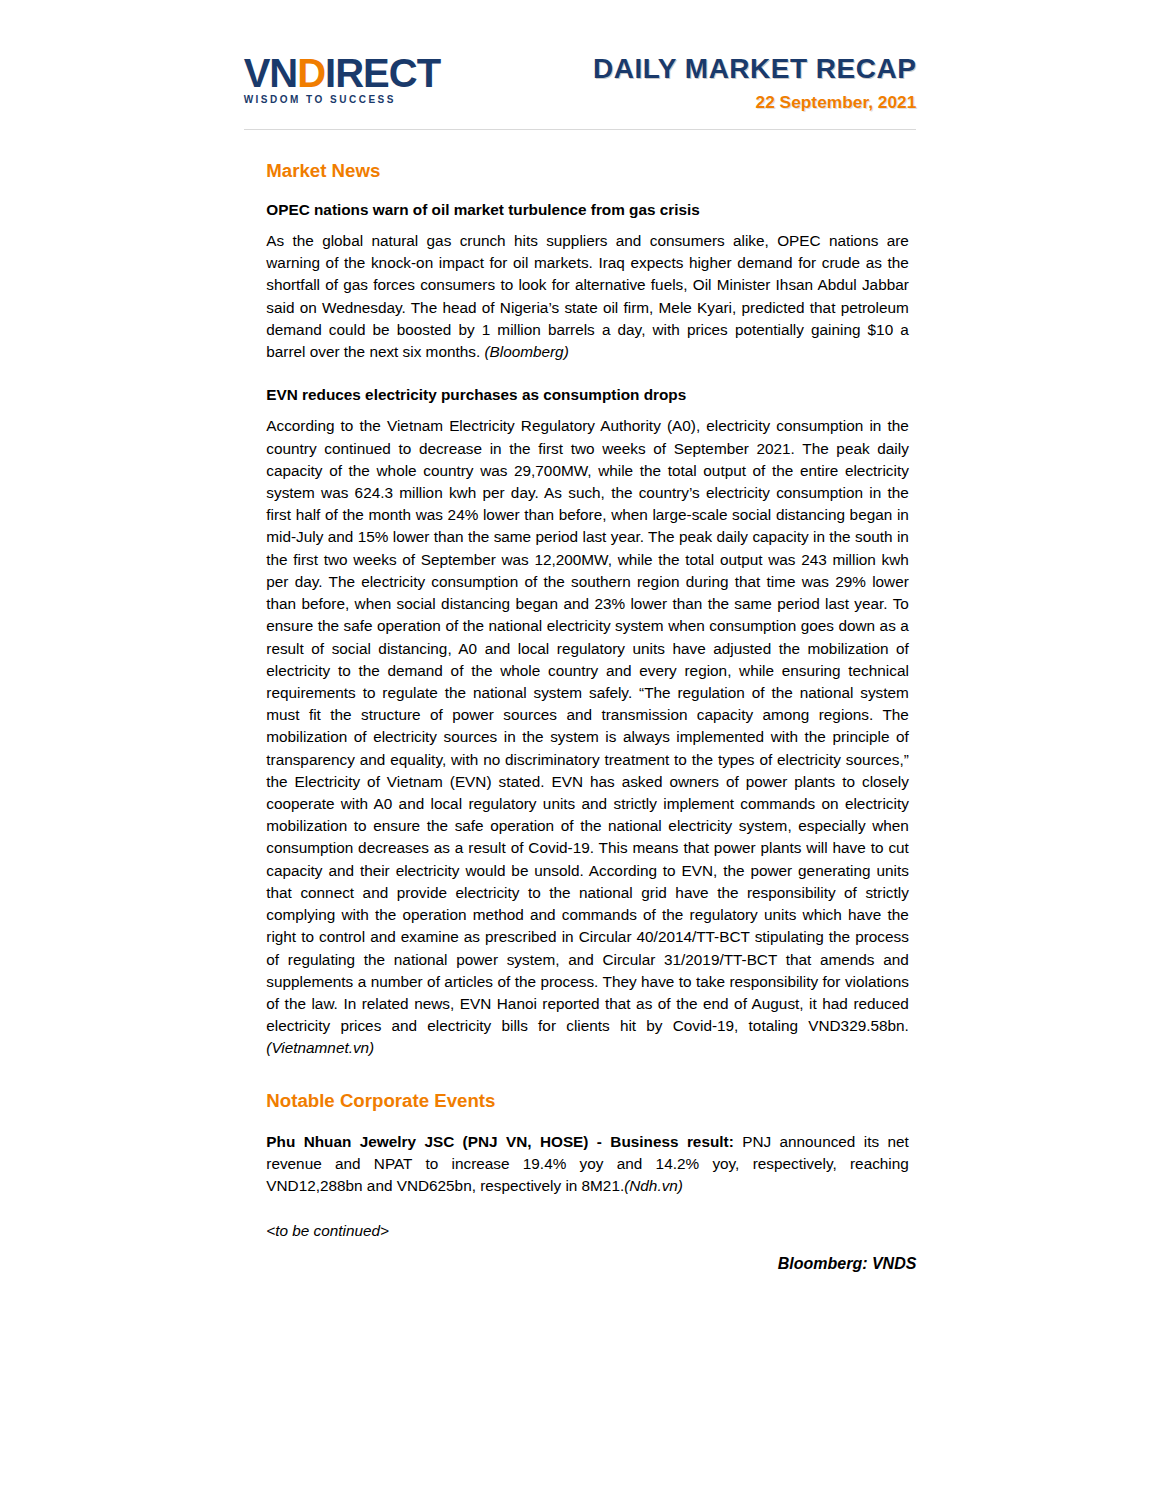VNDIRECT
WISDOM TO SUCCESS
DAILY MARKET RECAP
22 September, 2021
Market News
OPEC nations warn of oil market turbulence from gas crisis
As the global natural gas crunch hits suppliers and consumers alike, OPEC nations are warning of the knock-on impact for oil markets. Iraq expects higher demand for crude as the shortfall of gas forces consumers to look for alternative fuels, Oil Minister Ihsan Abdul Jabbar said on Wednesday. The head of Nigeria’s state oil firm, Mele Kyari, predicted that petroleum demand could be boosted by 1 million barrels a day, with prices potentially gaining $10 a barrel over the next six months. (Bloomberg)
EVN reduces electricity purchases as consumption drops
According to the Vietnam Electricity Regulatory Authority (A0), electricity consumption in the country continued to decrease in the first two weeks of September 2021. The peak daily capacity of the whole country was 29,700MW, while the total output of the entire electricity system was 624.3 million kwh per day. As such, the country’s electricity consumption in the first half of the month was 24% lower than before, when large-scale social distancing began in mid-July and 15% lower than the same period last year. The peak daily capacity in the south in the first two weeks of September was 12,200MW, while the total output was 243 million kwh per day. The electricity consumption of the southern region during that time was 29% lower than before, when social distancing began and 23% lower than the same period last year. To ensure the safe operation of the national electricity system when consumption goes down as a result of social distancing, A0 and local regulatory units have adjusted the mobilization of electricity to the demand of the whole country and every region, while ensuring technical requirements to regulate the national system safely. “The regulation of the national system must fit the structure of power sources and transmission capacity among regions. The mobilization of electricity sources in the system is always implemented with the principle of transparency and equality, with no discriminatory treatment to the types of electricity sources,” the Electricity of Vietnam (EVN) stated. EVN has asked owners of power plants to closely cooperate with A0 and local regulatory units and strictly implement commands on electricity mobilization to ensure the safe operation of the national electricity system, especially when consumption decreases as a result of Covid-19. This means that power plants will have to cut capacity and their electricity would be unsold. According to EVN, the power generating units that connect and provide electricity to the national grid have the responsibility of strictly complying with the operation method and commands of the regulatory units which have the right to control and examine as prescribed in Circular 40/2014/TT-BCT stipulating the process of regulating the national power system, and Circular 31/2019/TT-BCT that amends and supplements a number of articles of the process. They have to take responsibility for violations of the law. In related news, EVN Hanoi reported that as of the end of August, it had reduced electricity prices and electricity bills for clients hit by Covid-19, totaling VND329.58bn.(Vietnamnet.vn)
Notable Corporate Events
Phu Nhuan Jewelry JSC (PNJ VN, HOSE) - Business result: PNJ announced its net revenue and NPAT to increase 19.4% yoy and 14.2% yoy, respectively, reaching VND12,288bn and VND625bn, respectively in 8M21.(Ndh.vn)
<to be continued>
Bloomberg: VNDS